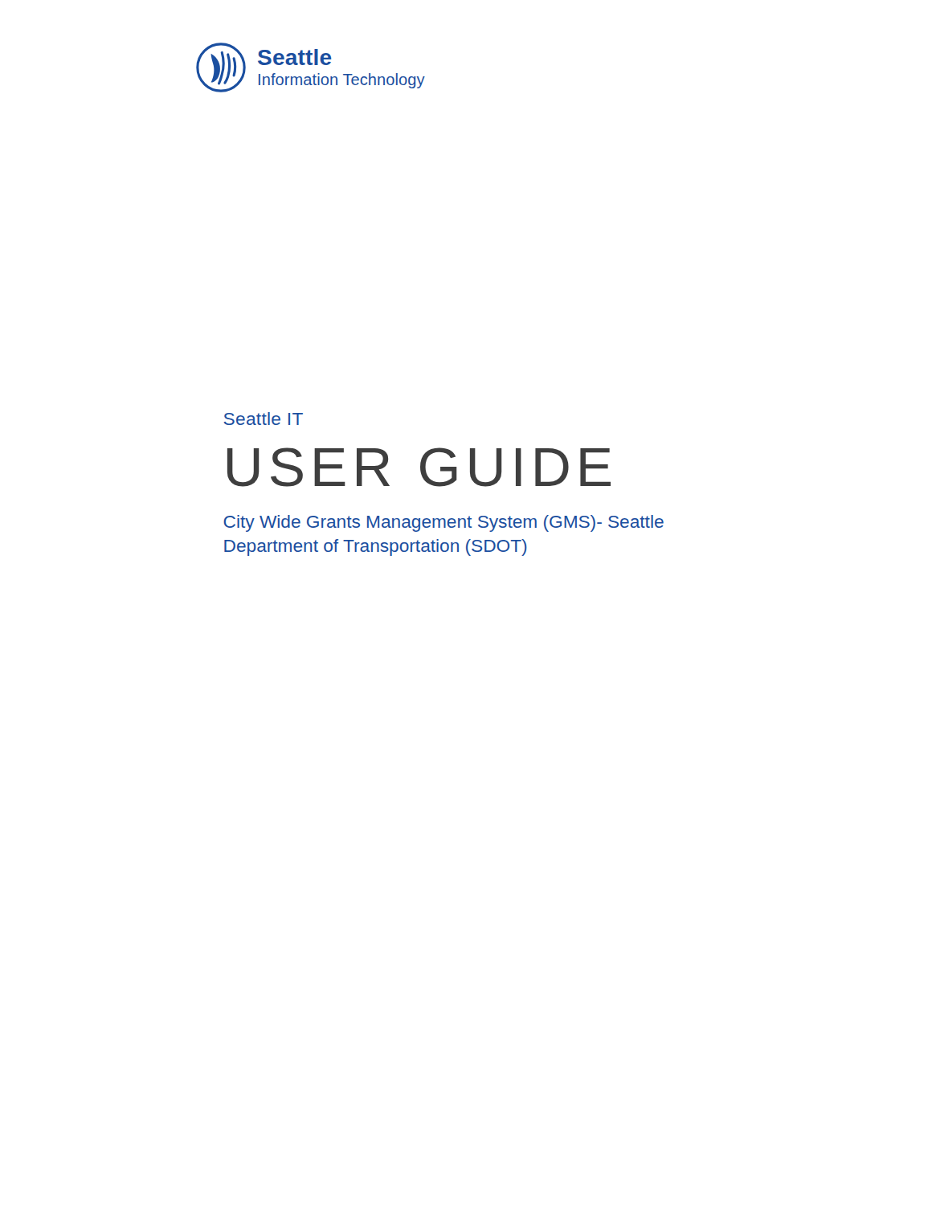Seattle
Information Technology
Seattle IT
USER GUIDE
City Wide Grants Management System (GMS)- Seattle Department of Transportation (SDOT)